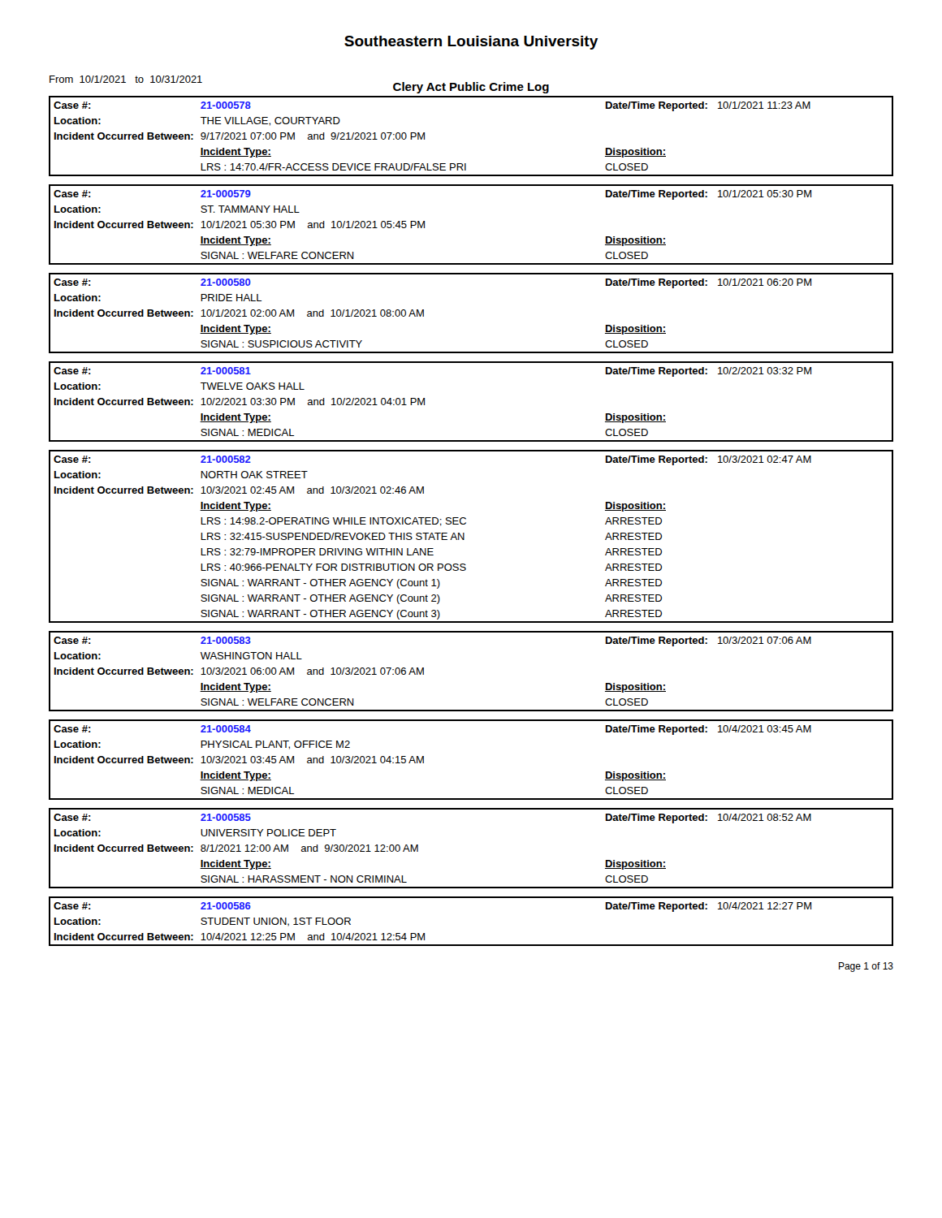Southeastern Louisiana University
From 10/1/2021 to 10/31/2021 Clery Act Public Crime Log
| Case #: | 21-000578 | Date/Time Reported: | 10/1/2021 11:23 AM |
| Location: | THE VILLAGE, COURTYARD | | |
| Incident Occurred Between: | 9/17/2021 07:00 PM and 9/21/2021 07:00 PM | | |
| | Incident Type: | Disposition: | |
| | LRS : 14:70.4/FR-ACCESS DEVICE FRAUD/FALSE PRI | CLOSED | |
| Case #: | 21-000579 | Date/Time Reported: | 10/1/2021 05:30 PM |
| Location: | ST. TAMMANY HALL | | |
| Incident Occurred Between: | 10/1/2021 05:30 PM and 10/1/2021 05:45 PM | | |
| | Incident Type: | Disposition: | |
| | SIGNAL : WELFARE CONCERN | CLOSED | |
| Case #: | 21-000580 | Date/Time Reported: | 10/1/2021 06:20 PM |
| Location: | PRIDE HALL | | |
| Incident Occurred Between: | 10/1/2021 02:00 AM and 10/1/2021 08:00 AM | | |
| | Incident Type: | Disposition: | |
| | SIGNAL : SUSPICIOUS ACTIVITY | CLOSED | |
| Case #: | 21-000581 | Date/Time Reported: | 10/2/2021 03:32 PM |
| Location: | TWELVE OAKS HALL | | |
| Incident Occurred Between: | 10/2/2021 03:30 PM and 10/2/2021 04:01 PM | | |
| | Incident Type: | Disposition: | |
| | SIGNAL : MEDICAL | CLOSED | |
| Case #: | 21-000582 | Date/Time Reported: | 10/3/2021 02:47 AM |
| Location: | NORTH OAK STREET | | |
| Incident Occurred Between: | 10/3/2021 02:45 AM and 10/3/2021 02:46 AM | | |
| | Incident Type: | Disposition: | |
| | LRS : 14:98.2-OPERATING WHILE INTOXICATED; SEC | ARRESTED | |
| | LRS : 32:415-SUSPENDED/REVOKED THIS STATE AN | ARRESTED | |
| | LRS : 32:79-IMPROPER DRIVING WITHIN LANE | ARRESTED | |
| | LRS : 40:966-PENALTY FOR DISTRIBUTION OR POSS | ARRESTED | |
| | SIGNAL : WARRANT - OTHER AGENCY (Count 1) | ARRESTED | |
| | SIGNAL : WARRANT - OTHER AGENCY (Count 2) | ARRESTED | |
| | SIGNAL : WARRANT - OTHER AGENCY (Count 3) | ARRESTED | |
| Case #: | 21-000583 | Date/Time Reported: | 10/3/2021 07:06 AM |
| Location: | WASHINGTON HALL | | |
| Incident Occurred Between: | 10/3/2021 06:00 AM and 10/3/2021 07:06 AM | | |
| | Incident Type: | Disposition: | |
| | SIGNAL : WELFARE CONCERN | CLOSED | |
| Case #: | 21-000584 | Date/Time Reported: | 10/4/2021 03:45 AM |
| Location: | PHYSICAL PLANT, OFFICE M2 | | |
| Incident Occurred Between: | 10/3/2021 03:45 AM and 10/3/2021 04:15 AM | | |
| | Incident Type: | Disposition: | |
| | SIGNAL : MEDICAL | CLOSED | |
| Case #: | 21-000585 | Date/Time Reported: | 10/4/2021 08:52 AM |
| Location: | UNIVERSITY POLICE DEPT | | |
| Incident Occurred Between: | 8/1/2021 12:00 AM and 9/30/2021 12:00 AM | | |
| | Incident Type: | Disposition: | |
| | SIGNAL : HARASSMENT - NON CRIMINAL | CLOSED | |
| Case #: | 21-000586 | Date/Time Reported: | 10/4/2021 12:27 PM |
| Location: | STUDENT UNION, 1ST FLOOR | | |
| Incident Occurred Between: | 10/4/2021 12:25 PM and 10/4/2021 12:54 PM | | |
Page 1 of 13